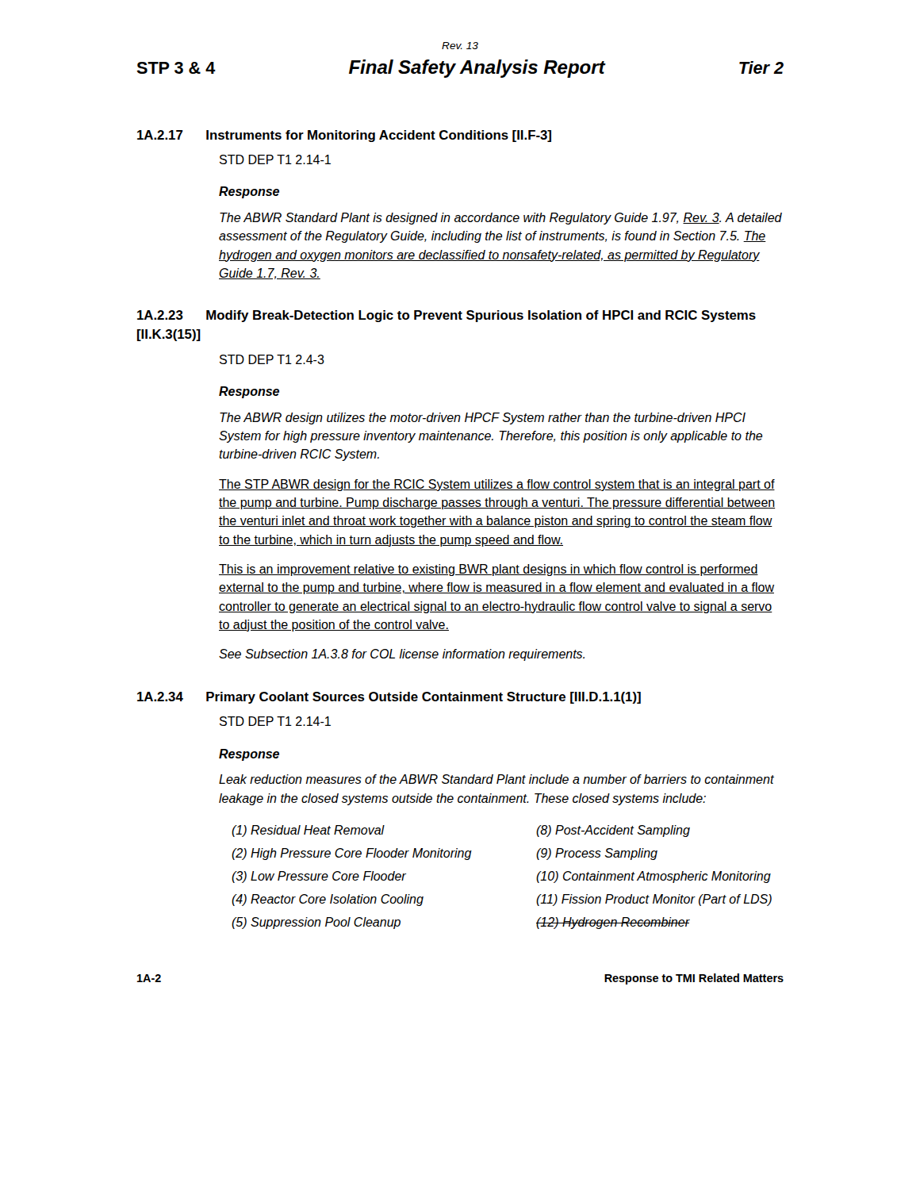Rev. 13
STP 3 & 4
Final Safety Analysis Report
Tier 2
1A.2.17 Instruments for Monitoring Accident Conditions [II.F-3]
STD DEP T1 2.14-1
Response
The ABWR Standard Plant is designed in accordance with Regulatory Guide 1.97, Rev. 3. A detailed assessment of the Regulatory Guide, including the list of instruments, is found in Section 7.5. The hydrogen and oxygen monitors are declassified to nonsafety-related, as permitted by Regulatory Guide 1.7, Rev. 3.
1A.2.23 Modify Break-Detection Logic to Prevent Spurious Isolation of HPCI and RCIC Systems [II.K.3(15)]
STD DEP T1 2.4-3
Response
The ABWR design utilizes the motor-driven HPCF System rather than the turbine-driven HPCI System for high pressure inventory maintenance. Therefore, this position is only applicable to the turbine-driven RCIC System.
The STP ABWR design for the RCIC System utilizes a flow control system that is an integral part of the pump and turbine. Pump discharge passes through a venturi. The pressure differential between the venturi inlet and throat work together with a balance piston and spring to control the steam flow to the turbine, which in turn adjusts the pump speed and flow.
This is an improvement relative to existing BWR plant designs in which flow control is performed external to the pump and turbine, where flow is measured in a flow element and evaluated in a flow controller to generate an electrical signal to an electro-hydraulic flow control valve to signal a servo to adjust the position of the control valve.
See Subsection 1A.3.8 for COL license information requirements.
1A.2.34 Primary Coolant Sources Outside Containment Structure [III.D.1.1(1)]
STD DEP T1 2.14-1
Response
Leak reduction measures of the ABWR Standard Plant include a number of barriers to containment leakage in the closed systems outside the containment. These closed systems include:
| (1) Residual Heat Removal | (8) Post-Accident Sampling |
| (2) High Pressure Core Flooder Monitoring | (9) Process Sampling |
| (3) Low Pressure Core Flooder | (10) Containment Atmospheric Monitoring |
| (4) Reactor Core Isolation Cooling | (11) Fission Product Monitor (Part of LDS) |
| (5) Suppression Pool Cleanup | (12) Hydrogen Recombiner |
1A-2
Response to TMI Related Matters